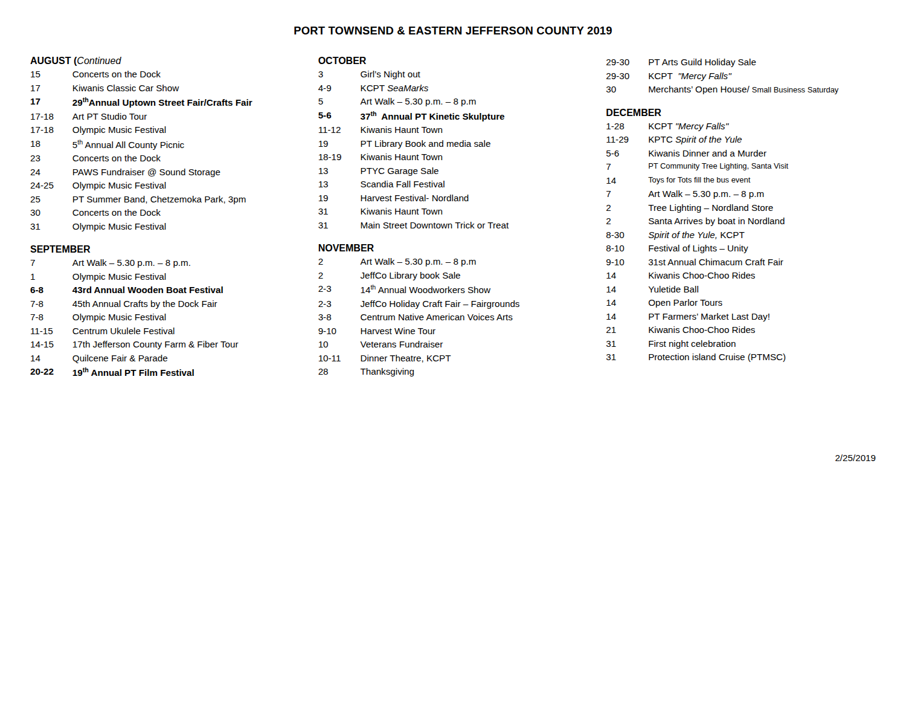PORT TOWNSEND & EASTERN JEFFERSON COUNTY 2019
AUGUST (Continued
| 15 | Concerts on the Dock |
| 17 | Kiwanis Classic Car Show |
| 17 | 29 th Annual Uptown Street Fair/Crafts Fair |
| 17-18 | Art PT Studio Tour |
| 17-18 | Olympic Music Festival |
| 18 | 5 th Annual All County Picnic |
| 23 | Concerts on the Dock |
| 24 | PAWS Fundraiser @ Sound Storage |
| 24-25 | Olympic Music Festival |
| 25 | PT Summer Band, Chetzemoka Park, 3pm |
| 30 | Concerts on the Dock |
| 31 | Olympic Music Festival |
SEPTEMBER
| 7 | Art Walk – 5.30 p.m. – 8 p.m. |
| 1 | Olympic Music Festival |
| 6-8 | 43rd Annual Wooden Boat Festival |
| 7-8 | 45th Annual Crafts by the Dock Fair |
| 7-8 | Olympic Music Festival |
| 11-15 | Centrum Ukulele Festival |
| 14-15 | 17th Jefferson County Farm & Fiber Tour |
| 14 | Quilcene Fair & Parade |
| 20-22 | 19 th Annual PT Film Festival |
OCTOBER
| 3 | Girl’s Night out |
| 4-9 | KCPT SeaMarks |
| 5 | Art Walk – 5.30 p.m. – 8 p.m |
| 5-6 | 37 th Annual PT Kinetic Skulpture |
| 11-12 | Kiwanis Haunt Town |
| 19 | PT Library Book and media sale |
| 18-19 | Kiwanis Haunt Town |
| 13 | PTYC Garage Sale |
| 13 | Scandia Fall Festival |
| 19 | Harvest Festival- Nordland |
| 31 | Kiwanis Haunt Town |
| 31 | Main Street Downtown Trick or Treat |
NOVEMBER
| 2 | Art Walk – 5.30 p.m. – 8 p.m |
| 2 | JeffCo Library book Sale |
| 2-3 | 14 th Annual Woodworkers Show |
| 2-3 | JeffCo Holiday Craft Fair – Fairgrounds |
| 3-8 | Centrum Native American Voices Arts |
| 9-10 | Harvest Wine Tour |
| 10 | Veterans Fundraiser |
| 10-11 | Dinner Theatre, KCPT |
| 28 | Thanksgiving |
| 29-30 | PT Arts Guild Holiday Sale |
| 29-30 | KCPT "Mercy Falls" |
| 30 | Merchants’ Open House/ Small Business Saturday |
DECEMBER
| 1-28 | KCPT "Mercy Falls" |
| 11-29 | KPTC Spirit of the Yule |
| 5-6 | Kiwanis Dinner and a Murder |
| 7 | PT Community Tree Lighting, Santa Visit |
| 14 | Toys for Tots fill the bus event |
| 7 | Art Walk – 5.30 p.m. – 8 p.m |
| 2 | Tree Lighting – Nordland Store |
| 2 | Santa Arrives by boat in Nordland |
| 8-30 | Spirit of the Yule, KCPT |
| 8-10 | Festival of Lights – Unity |
| 9-10 | 31st Annual Chimacum Craft Fair |
| 14 | Kiwanis Choo-Choo Rides |
| 14 | Yuletide Ball |
| 14 | Open Parlor Tours |
| 14 | PT Farmers’ Market Last Day! |
| 21 | Kiwanis Choo-Choo Rides |
| 31 | First night celebration |
| 31 | Protection island Cruise (PTMSC) |
2/25/2019